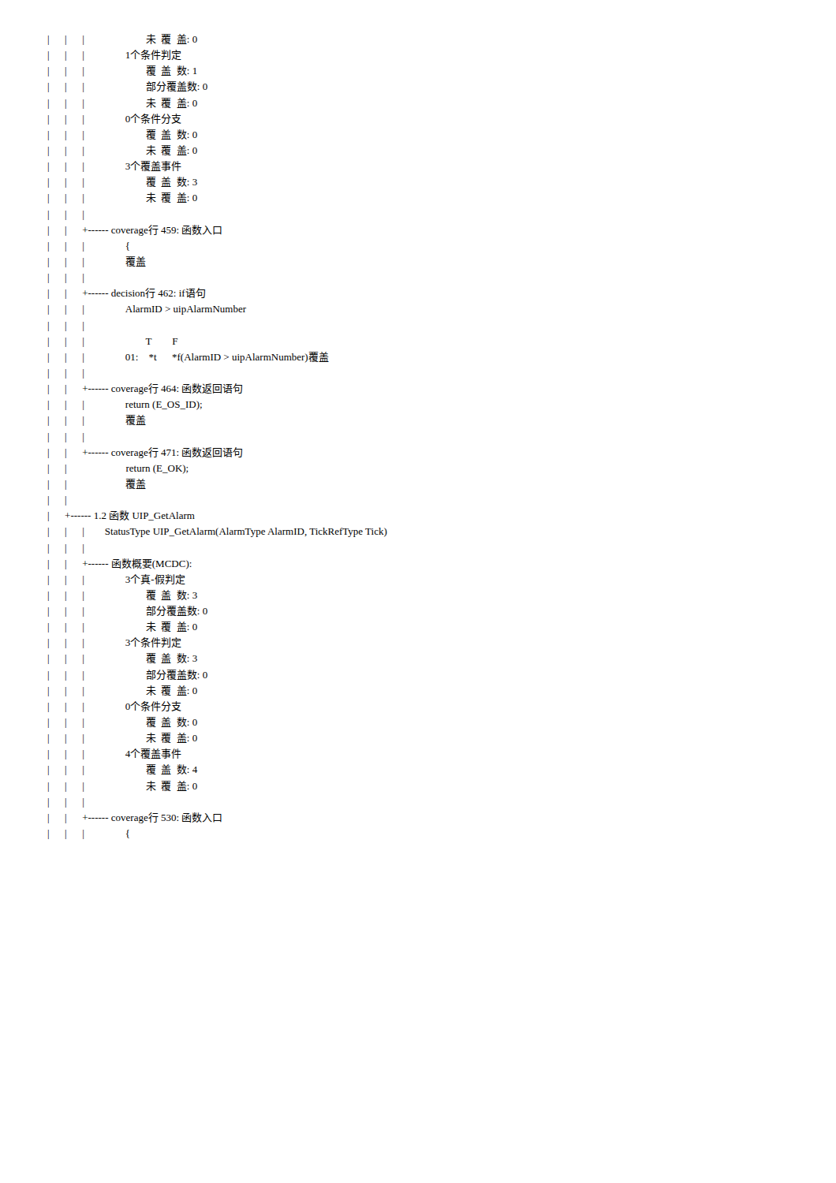|      |      |                        未  覆  盖: 0
|      |      |                1个条件判定
|      |      |                        覆  盖  数: 1
|      |      |                        部分覆盖数: 0
|      |      |                        未  覆  盖: 0
|      |      |                0个条件分支
|      |      |                        覆  盖  数: 0
|      |      |                        未  覆  盖: 0
|      |      |                3个覆盖事件
|      |      |                        覆  盖  数: 3
|      |      |                        未  覆  盖: 0
|      |      |
|      |      +------ coverage行 459: 函数入口
|      |      |                {
|      |      |                覆盖
|      |      |
|      |      +------ decision行 462: if语句
|      |      |                AlarmID > uipAlarmNumber
|      |      |
|      |      |                        T        F
|      |      |                01:    *t      *f(AlarmID > uipAlarmNumber)覆盖
|      |      |
|      |      +------ coverage行 464: 函数返回语句
|      |      |                return (E_OS_ID);
|      |      |                覆盖
|      |      |
|      |      +------ coverage行 471: 函数返回语句
|      |                       return (E_OK);
|      |                       覆盖
|      |
|      +------ 1.2 函数 UIP_GetAlarm
|      |      |        StatusType UIP_GetAlarm(AlarmType AlarmID, TickRefType Tick)
|      |      |
|      |      +------ 函数概要(MCDC):
|      |      |                3个真-假判定
|      |      |                        覆  盖  数: 3
|      |      |                        部分覆盖数: 0
|      |      |                        未  覆  盖: 0
|      |      |                3个条件判定
|      |      |                        覆  盖  数: 3
|      |      |                        部分覆盖数: 0
|      |      |                        未  覆  盖: 0
|      |      |                0个条件分支
|      |      |                        覆  盖  数: 0
|      |      |                        未  覆  盖: 0
|      |      |                4个覆盖事件
|      |      |                        覆  盖  数: 4
|      |      |                        未  覆  盖: 0
|      |      |
|      |      +------ coverage行 530: 函数入口
|      |      |                {